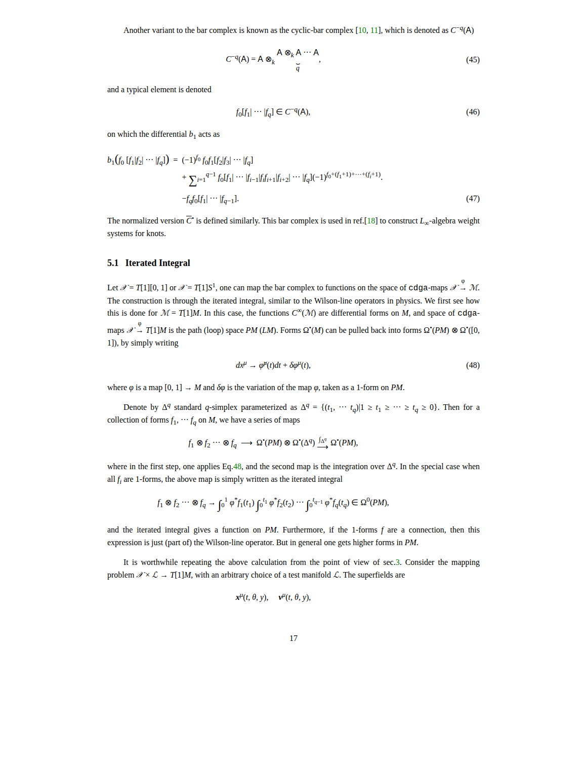Another variant to the bar complex is known as the cyclic-bar complex [10, 11], which is denoted as C−q(A)
C−q(A) = A ⊗k A ⊗k A ··· A ⏟ q ,
(45)
and a typical element is denoted
f0[f1| ··· |fq] ∈ C−q(A),
(46)
on which the differential b1 acts as
b1(f0 [f1|f2| ··· |fq])
=
(−1)f0 f0f1[f2|f3| ··· |fq]
+ ∑i=1q−1 f0[f1| ··· |fi−1|fifi+1|fi+2| ··· |fq](−1)f0+(f1+1)+···+(fi+1).
−fqf0[f1| ··· |fq−1].
(47)
The normalized version C• is defined similarly. This bar complex is used in ref.[18] to construct L∞-algebra weight systems for knots.
5.1 Iterated Integral
Let 𝒳 = T[1][0, 1] or 𝒳 = T[1]S1, one can map the bar complex to functions on the space of cdga-maps 𝒳 φ→ ℳ. The construction is through the iterated integral, similar to the Wilson-line operators in physics. We first see how this is done for ℳ = T[1]M. In this case, the functions C∞(ℳ) are differential forms on M, and space of cdga-maps 𝒳 φ→ T[1]M is the path (loop) space PM (LM). Forms Ω•(M) can be pulled back into forms Ω•(PM) ⊗ Ω•([0, 1]), by simply writing
dxμ → φ̇μ(t)dt + δφμ(t),
(48)
where φ is a map [0, 1] → M and δφ is the variation of the map φ, taken as a 1-form on PM.
Denote by Δq standard q-simplex parameterized as Δq = {(t1, ··· tq)|1 ≥ t1 ≥ ··· ≥ tq ≥ 0}. Then for a collection of forms f1, ··· fq on M, we have a series of maps
f1 ⊗ f2 ··· ⊗ fq ⟶ Ω•(PM) ⊗ Ω•(Δq) ∫Δq ⟶ Ω•(PM),
where in the first step, one applies Eq.48, and the second map is the integration over Δq. In the special case when all fi are 1-forms, the above map is simply written as the iterated integral
f1 ⊗ f2 ··· ⊗ fq → ∫01 φ*f1(t1) ∫0t1 φ*f2(t2) ··· ∫0tq−1 φ*fq(tq) ∈ Ω0(PM),
and the iterated integral gives a function on PM. Furthermore, if the 1-forms f are a connection, then this expression is just (part of) the Wilson-line operator. But in general one gets higher forms in PM.
It is worthwhile repeating the above calculation from the point of view of sec.3. Consider the mapping problem 𝒳 × ℒ → T[1]M, with an arbitrary choice of a test manifold ℒ. The superfields are
xμ(t, θ, y), vμ(t, θ, y),
17